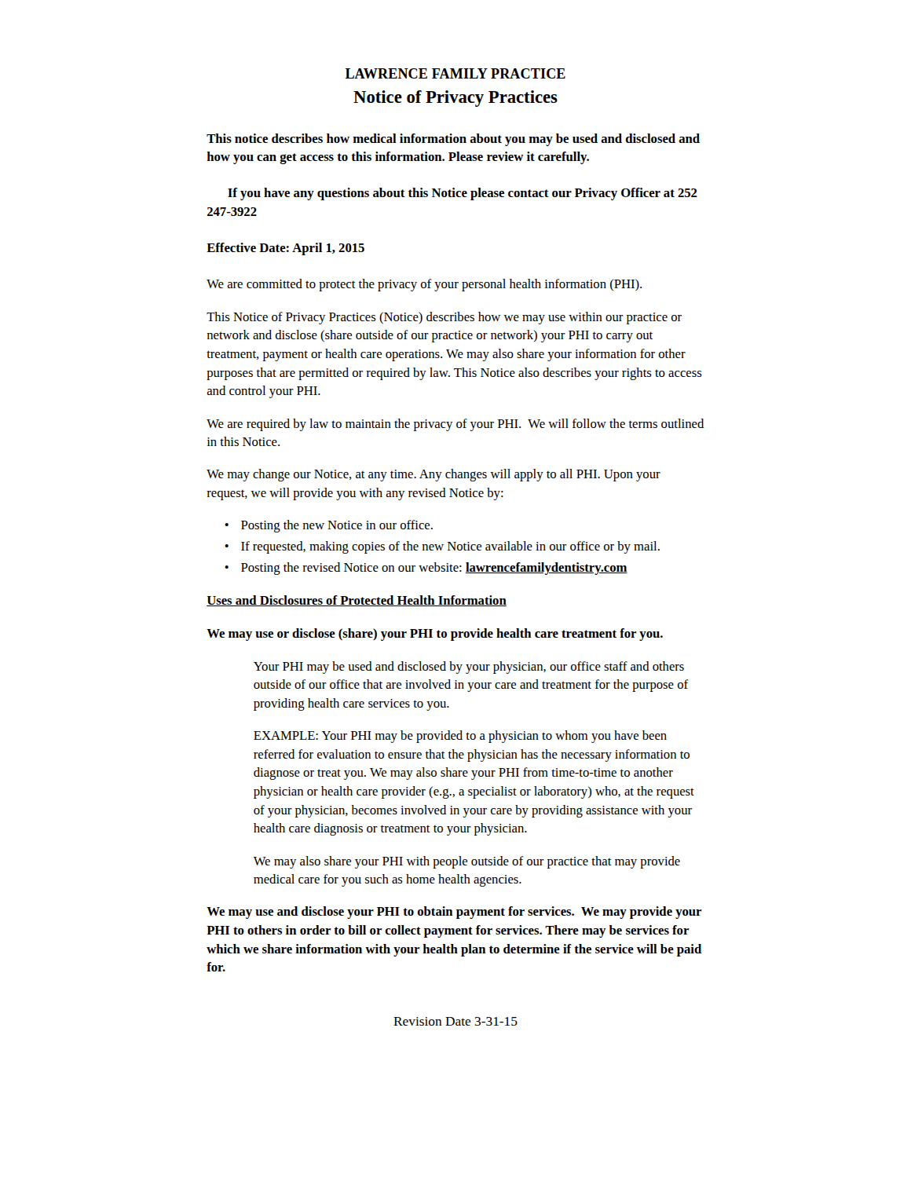LAWRENCE FAMILY PRACTICE
Notice of Privacy Practices
This notice describes how medical information about you may be used and disclosed and how you can get access to this information. Please review it carefully.
If you have any questions about this Notice please contact our Privacy Officer at 252 247-3922
Effective Date: April 1, 2015
We are committed to protect the privacy of your personal health information (PHI).
This Notice of Privacy Practices (Notice) describes how we may use within our practice or network and disclose (share outside of our practice or network) your PHI to carry out treatment, payment or health care operations. We may also share your information for other purposes that are permitted or required by law. This Notice also describes your rights to access and control your PHI.
We are required by law to maintain the privacy of your PHI. We will follow the terms outlined in this Notice.
We may change our Notice, at any time. Any changes will apply to all PHI. Upon your request, we will provide you with any revised Notice by:
Posting the new Notice in our office.
If requested, making copies of the new Notice available in our office or by mail.
Posting the revised Notice on our website: lawrencefamilydentistry.com
Uses and Disclosures of Protected Health Information
We may use or disclose (share) your PHI to provide health care treatment for you.
Your PHI may be used and disclosed by your physician, our office staff and others outside of our office that are involved in your care and treatment for the purpose of providing health care services to you.
EXAMPLE: Your PHI may be provided to a physician to whom you have been referred for evaluation to ensure that the physician has the necessary information to diagnose or treat you. We may also share your PHI from time-to-time to another physician or health care provider (e.g., a specialist or laboratory) who, at the request of your physician, becomes involved in your care by providing assistance with your health care diagnosis or treatment to your physician.
We may also share your PHI with people outside of our practice that may provide medical care for you such as home health agencies.
We may use and disclose your PHI to obtain payment for services. We may provide your PHI to others in order to bill or collect payment for services. There may be services for which we share information with your health plan to determine if the service will be paid for.
Revision Date 3-31-15